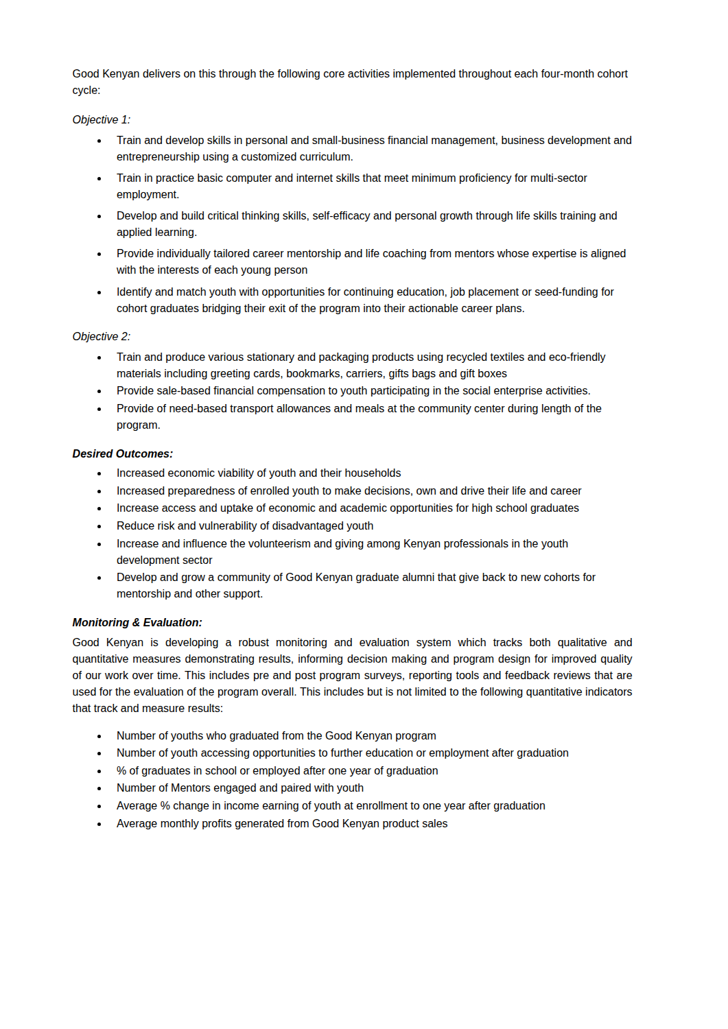Good Kenyan delivers on this through the following core activities implemented throughout each four-month cohort cycle:
Objective 1:
Train and develop skills in personal and small-business financial management, business development and entrepreneurship using a customized curriculum.
Train in practice basic computer and internet skills that meet minimum proficiency for multi-sector employment.
Develop and build critical thinking skills, self-efficacy and personal growth through life skills training and applied learning.
Provide individually tailored career mentorship and life coaching from mentors whose expertise is aligned with the interests of each young person
Identify and match youth with opportunities for continuing education, job placement or seed-funding for cohort graduates bridging their exit of the program into their actionable career plans.
Objective 2:
Train and produce various stationary and packaging products using recycled textiles and eco-friendly materials including greeting cards, bookmarks, carriers, gifts bags and gift boxes
Provide sale-based financial compensation to youth participating in the social enterprise activities.
Provide of need-based transport allowances and meals at the community center during length of the program.
Desired Outcomes:
Increased economic viability of youth and their households
Increased preparedness of enrolled youth to make decisions, own and drive their life and career
Increase access and uptake of economic and academic opportunities for high school graduates
Reduce risk and vulnerability of disadvantaged youth
Increase and influence the volunteerism and giving among Kenyan professionals in the youth development sector
Develop and grow a community of Good Kenyan graduate alumni that give back to new cohorts for mentorship and other support.
Monitoring & Evaluation:
Good Kenyan is developing a robust monitoring and evaluation system which tracks both qualitative and quantitative measures demonstrating results, informing decision making and program design for improved quality of our work over time. This includes pre and post program surveys, reporting tools and feedback reviews that are used for the evaluation of the program overall. This includes but is not limited to the following quantitative indicators that track and measure results:
Number of youths who graduated from the Good Kenyan program
Number of youth accessing opportunities to further education or employment after graduation
% of graduates in school or employed after one year of graduation
Number of Mentors engaged and paired with youth
Average % change in income earning of youth at enrollment to one year after graduation
Average monthly profits generated from Good Kenyan product sales